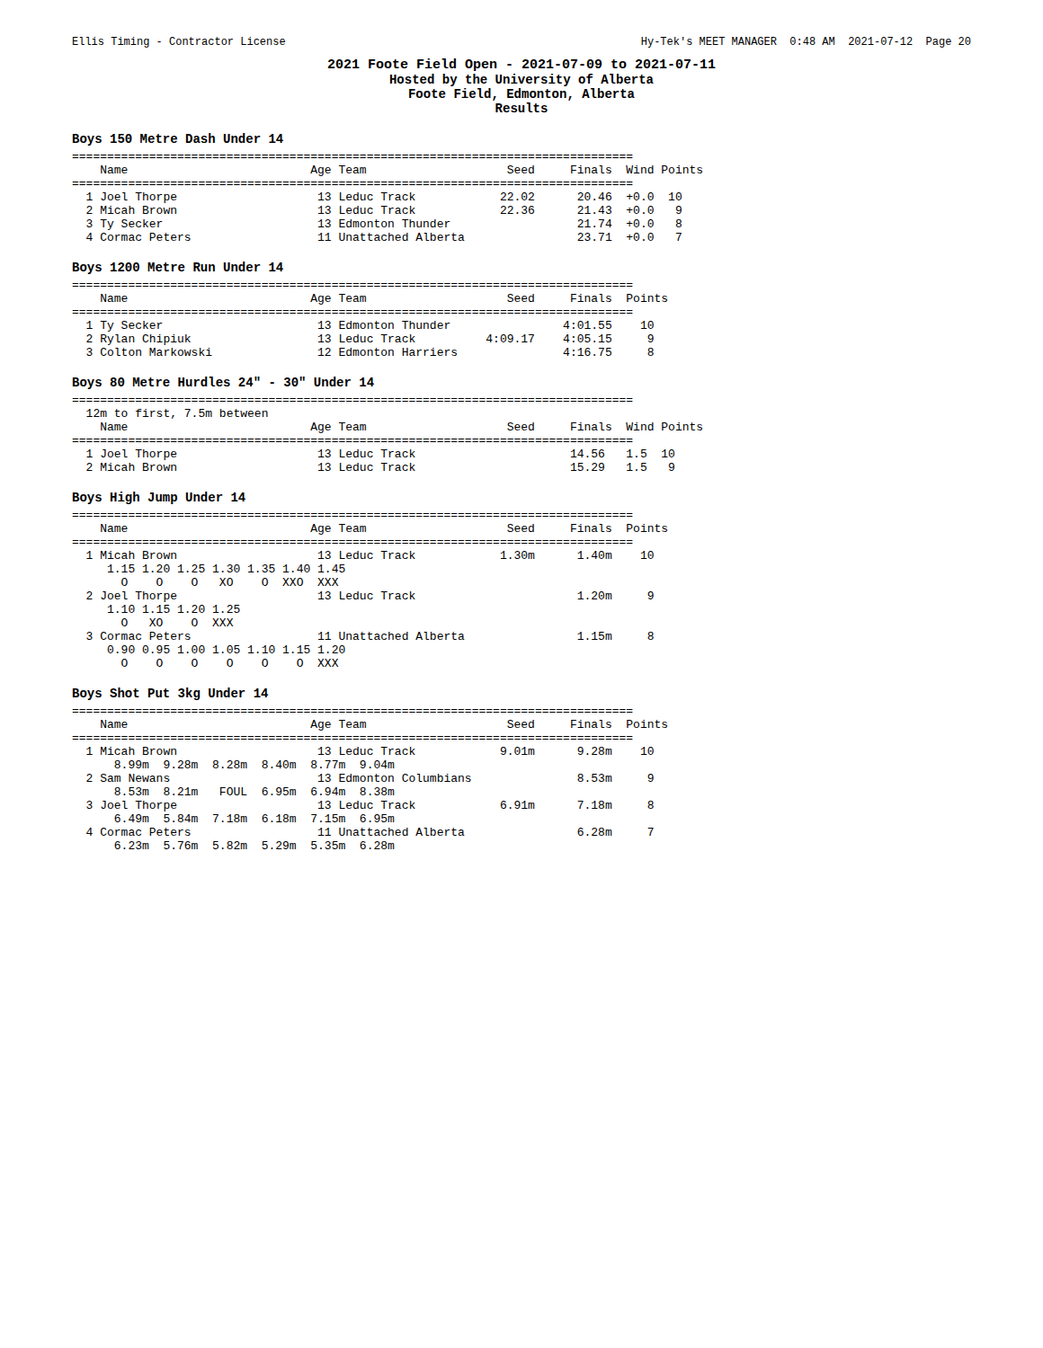Ellis Timing - Contractor License Hy-Tek's MEET MANAGER 0:48 AM 2021-07-12 Page 20
2021 Foote Field Open - 2021-07-09 to 2021-07-11
Hosted by the University of Alberta
Foote Field, Edmonton, Alberta
Results
Boys 150 Metre Dash Under 14
================================================================================
    Name                          Age Team                    Seed     Finals  Wind Points
================================================================================
  1 Joel Thorpe                    13 Leduc Track            22.02      20.46  +0.0  10
  2 Micah Brown                    13 Leduc Track            22.36      21.43  +0.0   9
  3 Ty Secker                      13 Edmonton Thunder                  21.74  +0.0   8
  4 Cormac Peters                  11 Unattached Alberta                23.71  +0.0   7
Boys 1200 Metre Run Under 14
================================================================================
    Name                          Age Team                    Seed     Finals  Points
================================================================================
  1 Ty Secker                      13 Edmonton Thunder                4:01.55    10
  2 Rylan Chipiuk                  13 Leduc Track          4:09.17    4:05.15     9
  3 Colton Markowski               12 Edmonton Harriers               4:16.75     8
Boys 80 Metre Hurdles 24" - 30" Under 14
================================================================================
  12m to first, 7.5m between
    Name                          Age Team                    Seed     Finals  Wind Points
================================================================================
  1 Joel Thorpe                    13 Leduc Track                      14.56   1.5  10
  2 Micah Brown                    13 Leduc Track                      15.29   1.5   9
Boys High Jump Under 14
================================================================================
    Name                          Age Team                    Seed     Finals  Points
================================================================================
  1 Micah Brown                    13 Leduc Track            1.30m      1.40m    10
     1.15 1.20 1.25 1.30 1.35 1.40 1.45
       O    O    O   XO    O  XXO  XXX
  2 Joel Thorpe                    13 Leduc Track                       1.20m     9
     1.10 1.15 1.20 1.25
       O   XO    O  XXX
  3 Cormac Peters                  11 Unattached Alberta                1.15m     8
     0.90 0.95 1.00 1.05 1.10 1.15 1.20
       O    O    O    O    O    O  XXX
Boys Shot Put 3kg Under 14
================================================================================
    Name                          Age Team                    Seed     Finals  Points
================================================================================
  1 Micah Brown                    13 Leduc Track            9.01m      9.28m    10
      8.99m  9.28m  8.28m  8.40m  8.77m  9.04m
  2 Sam Newans                     13 Edmonton Columbians               8.53m     9
      8.53m  8.21m   FOUL  6.95m  6.94m  8.38m
  3 Joel Thorpe                    13 Leduc Track            6.91m      7.18m     8
      6.49m  5.84m  7.18m  6.18m  7.15m  6.95m
  4 Cormac Peters                  11 Unattached Alberta                6.28m     7
      6.23m  5.76m  5.82m  5.29m  5.35m  6.28m